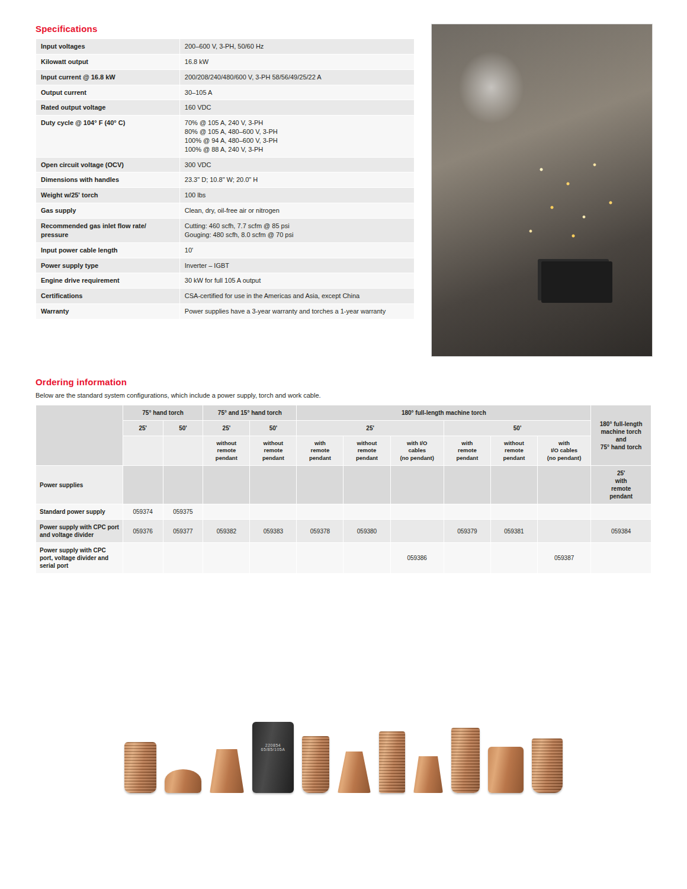Specifications
| Input voltages | 200–600 V, 3-PH, 50/60 Hz |
| Kilowatt output | 16.8 kW |
| Input current @ 16.8 kW | 200/208/240/480/600 V, 3-PH 58/56/49/25/22 A |
| Output current | 30–105 A |
| Rated output voltage | 160 VDC |
| Duty cycle @ 104° F (40° C) | 70% @ 105 A, 240 V, 3-PH 80% @ 105 A, 480–600 V, 3-PH 100% @ 94 A, 480–600 V, 3-PH 100% @ 88 A, 240 V, 3-PH |
| Open circuit voltage (OCV) | 300 VDC |
| Dimensions with handles | 23.3" D; 10.8" W; 20.0" H |
| Weight w/25' torch | 100 lbs |
| Gas supply | Clean, dry, oil-free air or nitrogen |
| Recommended gas inlet flow rate/ pressure | Cutting: 460 scfh, 7.7 scfm @ 85 psi Gouging: 480 scfh, 8.0 scfm @ 70 psi |
| Input power cable length | 10' |
| Power supply type | Inverter – IGBT |
| Engine drive requirement | 30 kW for full 105 A output |
| Certifications | CSA-certified for use in the Americas and Asia, except China |
| Warranty | Power supplies have a 3-year warranty and torches a 1-year warranty |
Hypertherm
Ordering information
Below are the standard system configurations, which include a power supply, torch and work cable.
| | 75° hand torch | 75° and 15° hand torch | 180° full-length machine torch | 180° full-length machine torch and 75° hand torch |
| --- | --- | --- | --- | --- |
| 25' | 50' | 25' | 50' | 25' | 50' |
| | | without remote pendant | without remote pendant | with remote pendant | without remote pendant | with I/O cables (no pendant) | with remote pendant | without remote pendant | with I/O cables (no pendant) |
| Power supplies | | | | | | | | | | | 25' with remote pendant |
| Standard power supply | 059374 | 059375 | | | | | | | | | |
| Power supply with CPC port and voltage divider | 059376 | 059377 | 059382 | 059383 | 059378 | 059380 | | 059379 | 059381 | | 059384 |
| Power supply with CPC port, voltage divider and serial port | | | | | | | 059386 | | | 059387 | |
220854
65/85/105A